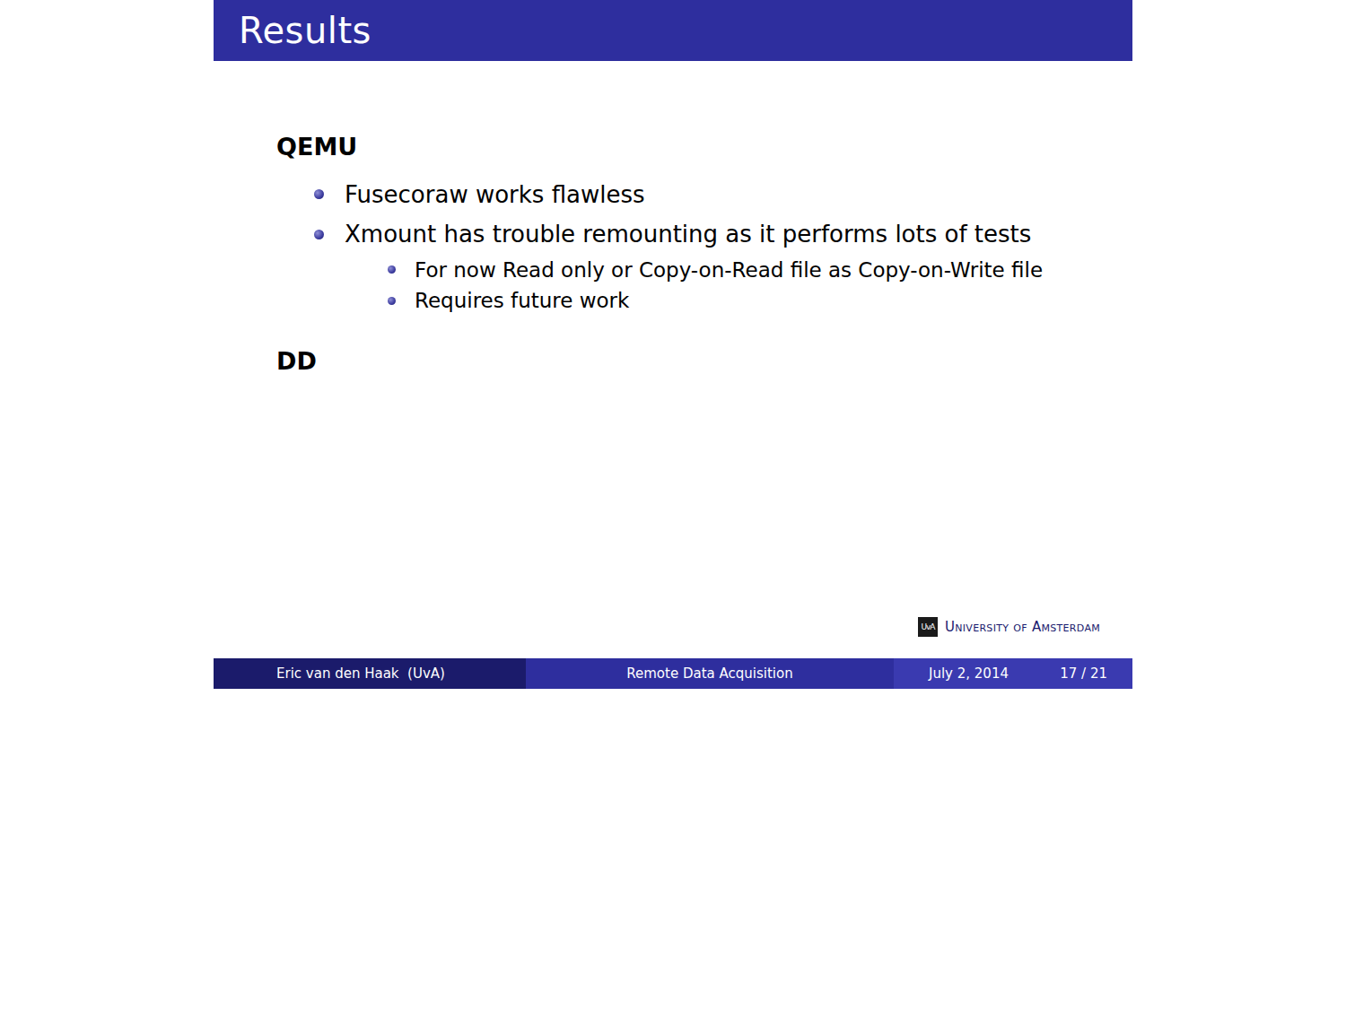Results
QEMU
Fusecoraw works flawless
Xmount has trouble remounting as it performs lots of tests
For now Read only or Copy-on-Read file as Copy-on-Write file
Requires future work
DD
UvA
University of Amsterdam
Eric van den Haak (UvA)
Remote Data Acquisition
July 2, 201417 / 21